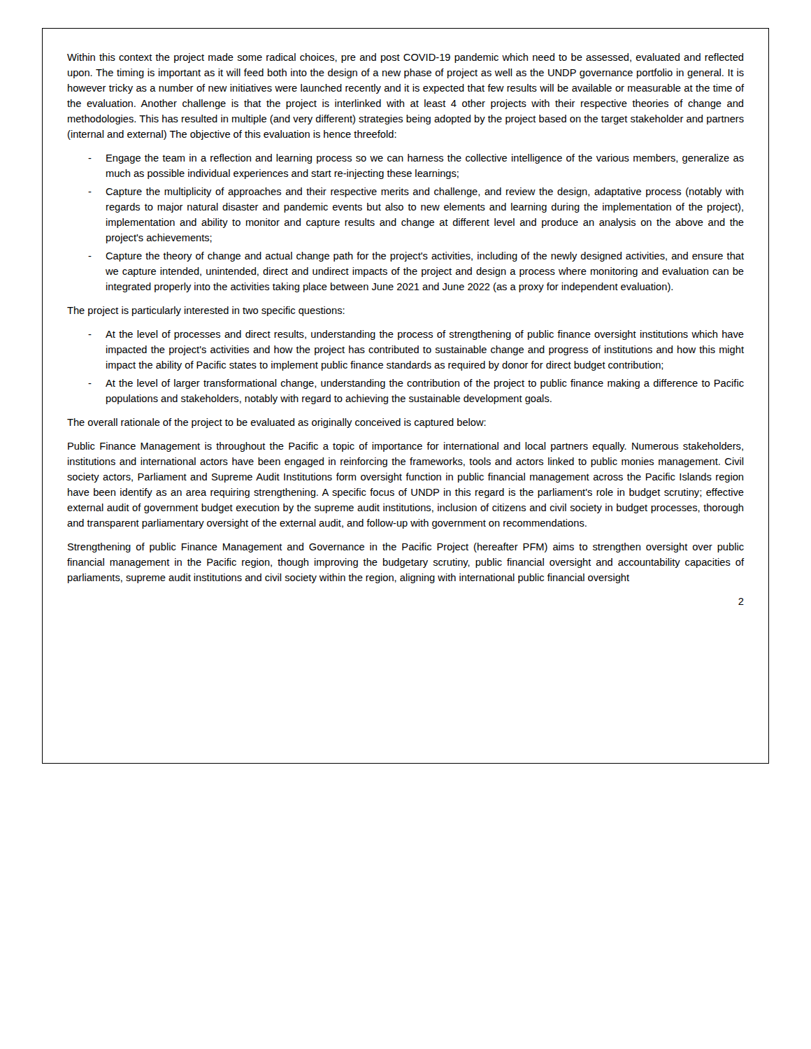Within this context the project made some radical choices, pre and post COVID-19 pandemic which need to be assessed, evaluated and reflected upon. The timing is important as it will feed both into the design of a new phase of project as well as the UNDP governance portfolio in general. It is however tricky as a number of new initiatives were launched recently and it is expected that few results will be available or measurable at the time of the evaluation. Another challenge is that the project is interlinked with at least 4 other projects with their respective theories of change and methodologies. This has resulted in multiple (and very different) strategies being adopted by the project based on the target stakeholder and partners (internal and external) The objective of this evaluation is hence threefold:
Engage the team in a reflection and learning process so we can harness the collective intelligence of the various members, generalize as much as possible individual experiences and start re-injecting these learnings;
Capture the multiplicity of approaches and their respective merits and challenge, and review the design, adaptative process (notably with regards to major natural disaster and pandemic events but also to new elements and learning during the implementation of the project), implementation and ability to monitor and capture results and change at different level and produce an analysis on the above and the project's achievements;
Capture the theory of change and actual change path for the project's activities, including of the newly designed activities, and ensure that we capture intended, unintended, direct and undirect impacts of the project and design a process where monitoring and evaluation can be integrated properly into the activities taking place between June 2021 and June 2022 (as a proxy for independent evaluation).
The project is particularly interested in two specific questions:
At the level of processes and direct results, understanding the process of strengthening of public finance oversight institutions which have impacted the project's activities and how the project has contributed to sustainable change and progress of institutions and how this might impact the ability of Pacific states to implement public finance standards as required by donor for direct budget contribution;
At the level of larger transformational change, understanding the contribution of the project to public finance making a difference to Pacific populations and stakeholders, notably with regard to achieving the sustainable development goals.
The overall rationale of the project to be evaluated as originally conceived is captured below:
Public Finance Management is throughout the Pacific a topic of importance for international and local partners equally. Numerous stakeholders, institutions and international actors have been engaged in reinforcing the frameworks, tools and actors linked to public monies management. Civil society actors, Parliament and Supreme Audit Institutions form oversight function in public financial management across the Pacific Islands region have been identify as an area requiring strengthening. A specific focus of UNDP in this regard is the parliament's role in budget scrutiny; effective external audit of government budget execution by the supreme audit institutions, inclusion of citizens and civil society in budget processes, thorough and transparent parliamentary oversight of the external audit, and follow-up with government on recommendations.
Strengthening of public Finance Management and Governance in the Pacific Project (hereafter PFM) aims to strengthen oversight over public financial management in the Pacific region, though improving the budgetary scrutiny, public financial oversight and accountability capacities of parliaments, supreme audit institutions and civil society within the region, aligning with international public financial oversight
2